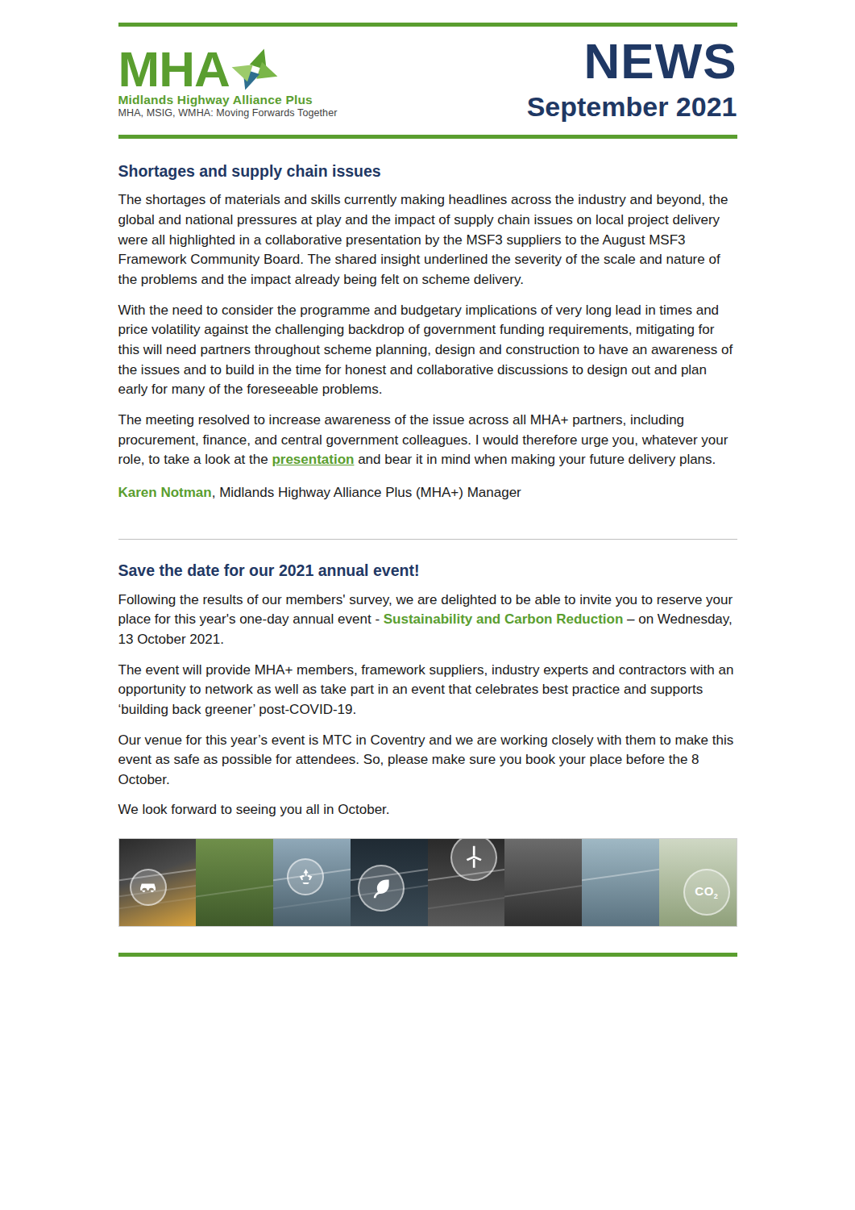MHA
Midlands Highway Alliance Plus
MHA, MSIG, WMHA: Moving Forwards Together
NEWS
September 2021
Shortages and supply chain issues
The shortages of materials and skills currently making headlines across the industry and beyond, the global and national pressures at play and the impact of supply chain issues on local project delivery were all highlighted in a collaborative presentation by the MSF3 suppliers to the August MSF3 Framework Community Board. The shared insight underlined the severity of the scale and nature of the problems and the impact already being felt on scheme delivery.
With the need to consider the programme and budgetary implications of very long lead in times and price volatility against the challenging backdrop of government funding requirements, mitigating for this will need partners throughout scheme planning, design and construction to have an awareness of the issues and to build in the time for honest and collaborative discussions to design out and plan early for many of the foreseeable problems.
The meeting resolved to increase awareness of the issue across all MHA+ partners, including procurement, finance, and central government colleagues. I would therefore urge you, whatever your role, to take a look at the presentation and bear it in mind when making your future delivery plans.
Karen Notman, Midlands Highway Alliance Plus (MHA+) Manager
Save the date for our 2021 annual event!
Following the results of our members' survey, we are delighted to be able to invite you to reserve your place for this year's one-day annual event - Sustainability and Carbon Reduction – on Wednesday, 13 October 2021.
The event will provide MHA+ members, framework suppliers, industry experts and contractors with an opportunity to network as well as take part in an event that celebrates best practice and supports ‘building back greener’ post-COVID-19.
Our venue for this year’s event is MTC in Coventry and we are working closely with them to make this event as safe as possible for attendees. So, please make sure you book your place before the 8 October.
We look forward to seeing you all in October.
CO2